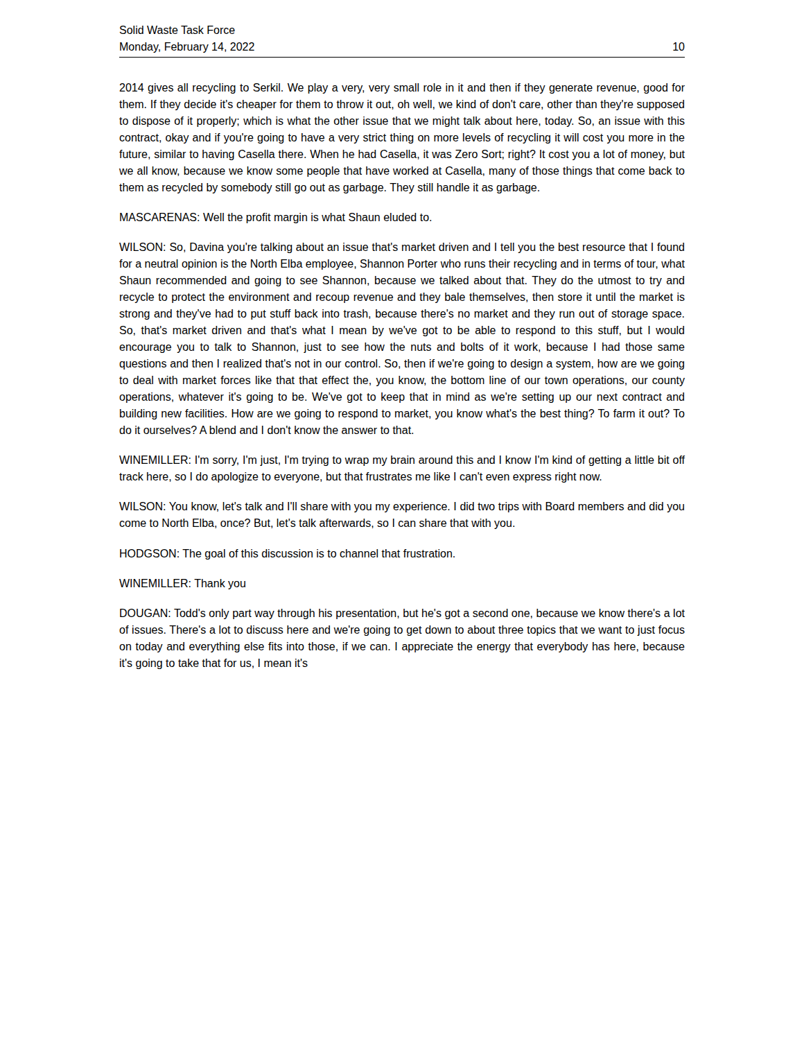Solid Waste Task Force
Monday, February 14, 2022 10
2014 gives all recycling to Serkil. We play a very, very small role in it and then if they generate revenue, good for them. If they decide it's cheaper for them to throw it out, oh well, we kind of don't care, other than they're supposed to dispose of it properly; which is what the other issue that we might talk about here, today. So, an issue with this contract, okay and if you're going to have a very strict thing on more levels of recycling it will cost you more in the future, similar to having Casella there. When he had Casella, it was Zero Sort; right? It cost you a lot of money, but we all know, because we know some people that have worked at Casella, many of those things that come back to them as recycled by somebody still go out as garbage. They still handle it as garbage.
MASCARENAS: Well the profit margin is what Shaun eluded to.
WILSON: So, Davina you're talking about an issue that's market driven and I tell you the best resource that I found for a neutral opinion is the North Elba employee, Shannon Porter who runs their recycling and in terms of tour, what Shaun recommended and going to see Shannon, because we talked about that. They do the utmost to try and recycle to protect the environment and recoup revenue and they bale themselves, then store it until the market is strong and they've had to put stuff back into trash, because there's no market and they run out of storage space. So, that's market driven and that's what I mean by we've got to be able to respond to this stuff, but I would encourage you to talk to Shannon, just to see how the nuts and bolts of it work, because I had those same questions and then I realized that's not in our control. So, then if we're going to design a system, how are we going to deal with market forces like that that effect the, you know, the bottom line of our town operations, our county operations, whatever it's going to be. We've got to keep that in mind as we're setting up our next contract and building new facilities. How are we going to respond to market, you know what's the best thing? To farm it out? To do it ourselves? A blend and I don't know the answer to that.
WINEMILLER: I'm sorry, I'm just, I'm trying to wrap my brain around this and I know I'm kind of getting a little bit off track here, so I do apologize to everyone, but that frustrates me like I can't even express right now.
WILSON: You know, let's talk and I'll share with you my experience. I did two trips with Board members and did you come to North Elba, once? But, let's talk afterwards, so I can share that with you.
HODGSON: The goal of this discussion is to channel that frustration.
WINEMILLER: Thank you
DOUGAN: Todd's only part way through his presentation, but he's got a second one, because we know there's a lot of issues. There's a lot to discuss here and we're going to get down to about three topics that we want to just focus on today and everything else fits into those, if we can. I appreciate the energy that everybody has here, because it's going to take that for us, I mean it's